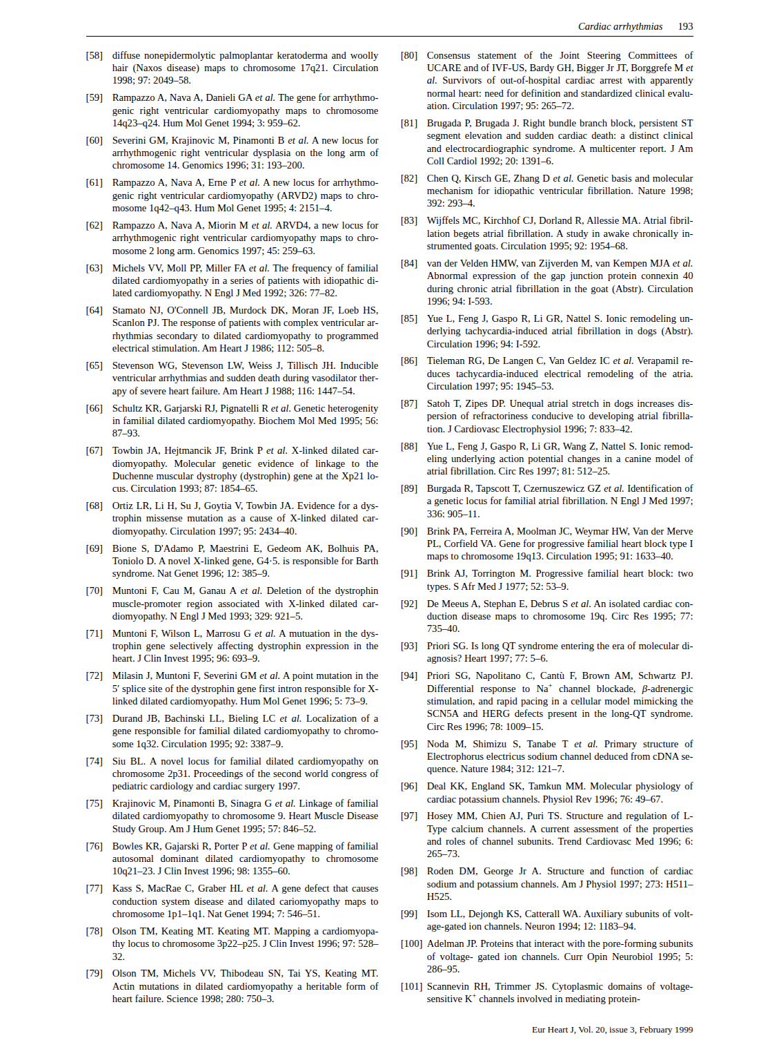Cardiac arrhythmias 193
diffuse nonepidermolytic palmoplantar keratoderma and woolly hair (Naxos disease) maps to chromosome 17q21. Circulation 1998; 97: 2049–58.
Rampazzo A, Nava A, Danieli GA et al. The gene for arrhythmogenic right ventricular cardiomyopathy maps to chromosome 14q23–q24. Hum Mol Genet 1994; 3: 959–62.
Severini GM, Krajinovic M, Pinamonti B et al. A new locus for arrhythmogenic right ventricular dysplasia on the long arm of chromosome 14. Genomics 1996; 31: 193–200.
Rampazzo A, Nava A, Erne P et al. A new locus for arrhythmogenic right ventricular cardiomyopathy (ARVD2) maps to chromosome 1q42–q43. Hum Mol Genet 1995; 4: 2151–4.
Rampazzo A, Nava A, Miorin M et al. ARVD4, a new locus for arrhythmogenic right ventricular cardiomyopathy maps to chromosome 2 long arm. Genomics 1997; 45: 259–63.
Michels VV, Moll PP, Miller FA et al. The frequency of familial dilated cardiomyopathy in a series of patients with idiopathic dilated cardiomyopathy. N Engl J Med 1992; 326: 77–82.
Stamato NJ, O'Connell JB, Murdock DK, Moran JF, Loeb HS, Scanlon PJ. The response of patients with complex ventricular arrhythmias secondary to dilated cardiomyopathy to programmed electrical stimulation. Am Heart J 1986; 112: 505–8.
Stevenson WG, Stevenson LW, Weiss J, Tillisch JH. Inducible ventricular arrhythmias and sudden death during vasodilator therapy of severe heart failure. Am Heart J 1988; 116: 1447–54.
Schultz KR, Garjarski RJ, Pignatelli R et al. Genetic heterogenity in familial dilated cardiomyopathy. Biochem Mol Med 1995; 56: 87–93.
Towbin JA, Hejtmancik JF, Brink P et al. X-linked dilated cardiomyopathy. Molecular genetic evidence of linkage to the Duchenne muscular dystrophy (dystrophin) gene at the Xp21 locus. Circulation 1993; 87: 1854–65.
Ortiz LR, Li H, Su J, Goytia V, Towbin JA. Evidence for a dystrophin missense mutation as a cause of X-linked dilated cardiomyopathy. Circulation 1997; 95: 2434–40.
Bione S, D'Adamo P, Maestrini E, Gedeom AK, Bolhuis PA, Toniolo D. A novel X-linked gene, G4·5. is responsible for Barth syndrome. Nat Genet 1996; 12: 385–9.
Muntoni F, Cau M, Ganau A et al. Deletion of the dystrophin muscle-promoter region associated with X-linked dilated cardiomyopathy. N Engl J Med 1993; 329: 921–5.
Muntoni F, Wilson L, Marrosu G et al. A mutuation in the dystrophin gene selectively affecting dystrophin expression in the heart. J Clin Invest 1995; 96: 693–9.
Milasin J, Muntoni F, Severini GM et al. A point mutation in the 5′ splice site of the dystrophin gene first intron responsible for X-linked dilated cardiomyopathy. Hum Mol Genet 1996; 5: 73–9.
Durand JB, Bachinski LL, Bieling LC et al. Localization of a gene responsible for familial dilated cardiomyopathy to chromosome 1q32. Circulation 1995; 92: 3387–9.
Siu BL. A novel locus for familial dilated cardiomyopathy on chromosome 2p31. Proceedings of the second world congress of pediatric cardiology and cardiac surgery 1997.
Krajinovic M, Pinamonti B, Sinagra G et al. Linkage of familial dilated cardiomyopathy to chromosome 9. Heart Muscle Disease Study Group. Am J Hum Genet 1995; 57: 846–52.
Bowles KR, Gajarski R, Porter P et al. Gene mapping of familial autosomal dominant dilated cardiomyopathy to chromosome 10q21–23. J Clin Invest 1996; 98: 1355–60.
Kass S, MacRae C, Graber HL et al. A gene defect that causes conduction system disease and dilated cariomyopathy maps to chromosome 1p1–1q1. Nat Genet 1994; 7: 546–51.
Olson TM, Keating MT. Keating MT. Mapping a cardiomyopathy locus to chromosome 3p22–p25. J Clin Invest 1996; 97: 528–32.
Olson TM, Michels VV, Thibodeau SN, Tai YS, Keating MT. Actin mutations in dilated cardiomyopathy a heritable form of heart failure. Science 1998; 280: 750–3.
Consensus statement of the Joint Steering Committees of UCARE and of IVF-US, Bardy GH, Bigger Jr JT, Borggrefe M et al. Survivors of out-of-hospital cardiac arrest with apparently normal heart: need for definition and standardized clinical evaluation. Circulation 1997; 95: 265–72.
Brugada P, Brugada J. Right bundle branch block, persistent ST segment elevation and sudden cardiac death: a distinct clinical and electrocardiographic syndrome. A multicenter report. J Am Coll Cardiol 1992; 20: 1391–6.
Chen Q, Kirsch GE, Zhang D et al. Genetic basis and molecular mechanism for idiopathic ventricular fibrillation. Nature 1998; 392: 293–4.
Wijffels MC, Kirchhof CJ, Dorland R, Allessie MA. Atrial fibrillation begets atrial fibrillation. A study in awake chronically instrumented goats. Circulation 1995; 92: 1954–68.
van der Velden HMW, van Zijverden M, van Kempen MJA et al. Abnormal expression of the gap junction protein connexin 40 during chronic atrial fibrillation in the goat (Abstr). Circulation 1996; 94: I-593.
Yue L, Feng J, Gaspo R, Li GR, Nattel S. Ionic remodeling underlying tachycardia-induced atrial fibrillation in dogs (Abstr). Circulation 1996; 94: I-592.
Tieleman RG, De Langen C, Van Geldez IC et al. Verapamil reduces tachycardia-induced electrical remodeling of the atria. Circulation 1997; 95: 1945–53.
Satoh T, Zipes DP. Unequal atrial stretch in dogs increases dispersion of refractoriness conducive to developing atrial fibrillation. J Cardiovasc Electrophysiol 1996; 7: 833–42.
Yue L, Feng J, Gaspo R, Li GR, Wang Z, Nattel S. Ionic remodeling underlying action potential changes in a canine model of atrial fibrillation. Circ Res 1997; 81: 512–25.
Burgada R, Tapscott T, Czernuszewicz GZ et al. Identification of a genetic locus for familial atrial fibrillation. N Engl J Med 1997; 336: 905–11.
Brink PA, Ferreira A, Moolman JC, Weymar HW, Van der Merve PL, Corfield VA. Gene for progressive familial heart block type I maps to chromosome 19q13. Circulation 1995; 91: 1633–40.
Brink AJ, Torrington M. Progressive familial heart block: two types. S Afr Med J 1977; 52: 53–9.
De Meeus A, Stephan E, Debrus S et al. An isolated cardiac conduction disease maps to chromosome 19q. Circ Res 1995; 77: 735–40.
Priori SG. Is long QT syndrome entering the era of molecular diagnosis? Heart 1997; 77: 5–6.
Priori SG, Napolitano C, Cantù F, Brown AM, Schwartz PJ. Differential response to Na+ channel blockade, β-adrenergic stimulation, and rapid pacing in a cellular model mimicking the SCN5A and HERG defects present in the long-QT syndrome. Circ Res 1996; 78: 1009–15.
Noda M, Shimizu S, Tanabe T et al. Primary structure of Electrophorus electricus sodium channel deduced from cDNA sequence. Nature 1984; 312: 121–7.
Deal KK, England SK, Tamkun MM. Molecular physiology of cardiac potassium channels. Physiol Rev 1996; 76: 49–67.
Hosey MM, Chien AJ, Puri TS. Structure and regulation of L-Type calcium channels. A current assessment of the properties and roles of channel subunits. Trend Cardiovasc Med 1996; 6: 265–73.
Roden DM, George Jr A. Structure and function of cardiac sodium and potassium channels. Am J Physiol 1997; 273: H511–H525.
Isom LL, Dejongh KS, Catterall WA. Auxiliary subunits of voltage-gated ion channels. Neuron 1994; 12: 1183–94.
Adelman JP. Proteins that interact with the pore-forming subunits of voltage- gated ion channels. Curr Opin Neurobiol 1995; 5: 286–95.
Scannevin RH, Trimmer JS. Cytoplasmic domains of voltage-sensitive K+ channels involved in mediating protein-
Eur Heart J, Vol. 20, issue 3, February 1999